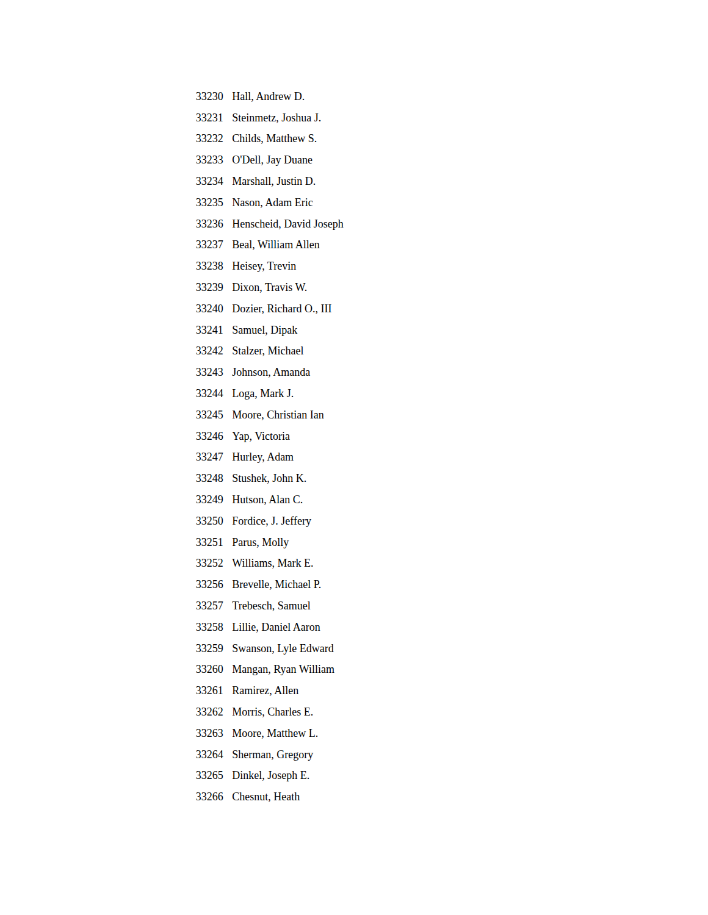33230 Hall, Andrew D.
33231 Steinmetz, Joshua J.
33232 Childs, Matthew S.
33233 O'Dell, Jay Duane
33234 Marshall, Justin D.
33235 Nason, Adam Eric
33236 Henscheid, David Joseph
33237 Beal, William Allen
33238 Heisey, Trevin
33239 Dixon, Travis W.
33240 Dozier, Richard O., III
33241 Samuel, Dipak
33242 Stalzer, Michael
33243 Johnson, Amanda
33244 Loga, Mark J.
33245 Moore, Christian Ian
33246 Yap, Victoria
33247 Hurley, Adam
33248 Stushek, John K.
33249 Hutson, Alan C.
33250 Fordice, J. Jeffery
33251 Parus, Molly
33252 Williams, Mark E.
33256 Brevelle, Michael P.
33257 Trebesch, Samuel
33258 Lillie, Daniel Aaron
33259 Swanson, Lyle Edward
33260 Mangan, Ryan William
33261 Ramirez, Allen
33262 Morris, Charles E.
33263 Moore, Matthew L.
33264 Sherman, Gregory
33265 Dinkel, Joseph E.
33266 Chesnut, Heath